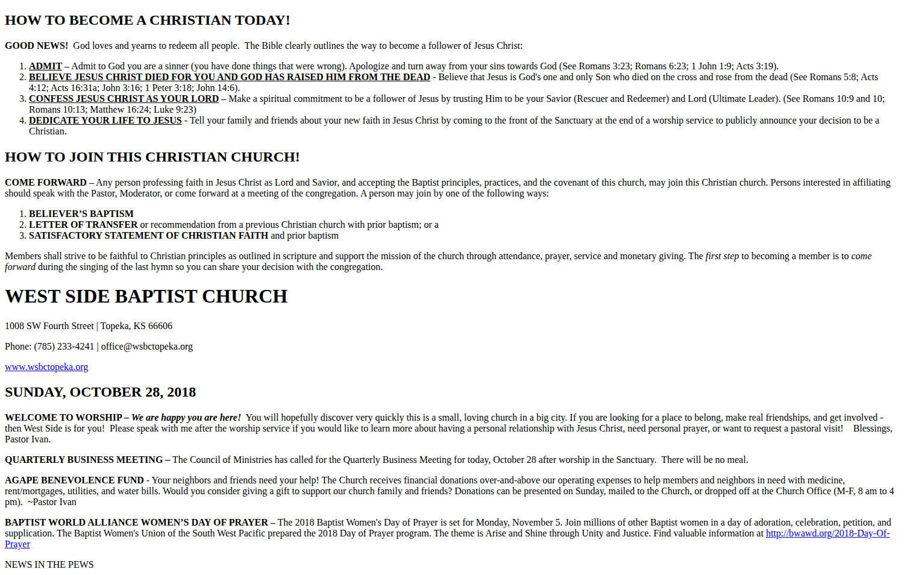HOW TO BECOME A CHRISTIAN TODAY!
GOOD NEWS! God loves and yearns to redeem all people. The Bible clearly outlines the way to become a follower of Jesus Christ:
ADMIT – Admit to God you are a sinner (you have done things that were wrong). Apologize and turn away from your sins towards God (See Romans 3:23; Romans 6:23; 1 John 1:9; Acts 3:19).
BELIEVE JESUS CHRIST DIED FOR YOU AND GOD HAS RAISED HIM FROM THE DEAD - Believe that Jesus is God's one and only Son who died on the cross and rose from the dead (See Romans 5:8; Acts 4:12; Acts 16:31a; John 3:16; 1 Peter 3:18; John 14:6).
CONFESS JESUS CHRIST AS YOUR LORD – Make a spiritual commitment to be a follower of Jesus by trusting Him to be your Savior (Rescuer and Redeemer) and Lord (Ultimate Leader). (See Romans 10:9 and 10; Romans 10:13; Matthew 16:24; Luke 9:23)
DEDICATE YOUR LIFE TO JESUS - Tell your family and friends about your new faith in Jesus Christ by coming to the front of the Sanctuary at the end of a worship service to publicly announce your decision to be a Christian.
HOW TO JOIN THIS CHRISTIAN CHURCH!
COME FORWARD – Any person professing faith in Jesus Christ as Lord and Savior, and accepting the Baptist principles, practices, and the covenant of this church, may join this Christian church. Persons interested in affiliating should speak with the Pastor, Moderator, or come forward at a meeting of the congregation. A person may join by one of the following ways:
BELIEVER’S BAPTISM
LETTER OF TRANSFER or recommendation from a previous Christian church with prior baptism; or a
SATISFACTORY STATEMENT OF CHRISTIAN FAITH and prior baptism
Members shall strive to be faithful to Christian principles as outlined in scripture and support the mission of the church through attendance, prayer, service and monetary giving. The first step to becoming a member is to come forward during the singing of the last hymn so you can share your decision with the congregation.
WEST SIDE BAPTIST CHURCH
1008 SW Fourth Street | Topeka, KS 66606
Phone: (785) 233-4241 | office@wsbctopeka.org
www.wsbctopeka.org
SUNDAY, OCTOBER 28, 2018
WELCOME TO WORSHIP – We are happy you are here! You will hopefully discover very quickly this is a small, loving church in a big city. If you are looking for a place to belong, make real friendships, and get involved - then West Side is for you! Please speak with me after the worship service if you would like to learn more about having a personal relationship with Jesus Christ, need personal prayer, or want to request a pastoral visit! Blessings, Pastor Ivan.
QUARTERLY BUSINESS MEETING – The Council of Ministries has called for the Quarterly Business Meeting for today, October 28 after worship in the Sanctuary. There will be no meal.
AGAPE BENEVOLENCE FUND - Your neighbors and friends need your help! The Church receives financial donations over-and-above our operating expenses to help members and neighbors in need with medicine, rent/mortgages, utilities, and water bills. Would you consider giving a gift to support our church family and friends? Donations can be presented on Sunday, mailed to the Church, or dropped off at the Church Office (M-F, 8 am to 4 pm). ~Pastor Ivan
BAPTIST WORLD ALLIANCE WOMEN’S DAY OF PRAYER – The 2018 Baptist Women's Day of Prayer is set for Monday, November 5. Join millions of other Baptist women in a day of adoration, celebration, petition, and supplication. The Baptist Women's Union of the South West Pacific prepared the 2018 Day of Prayer program. The theme is Arise and Shine through Unity and Justice. Find valuable information at http://bwawd.org/2018-Day-Of-Prayer
NEWS IN THE PEWS